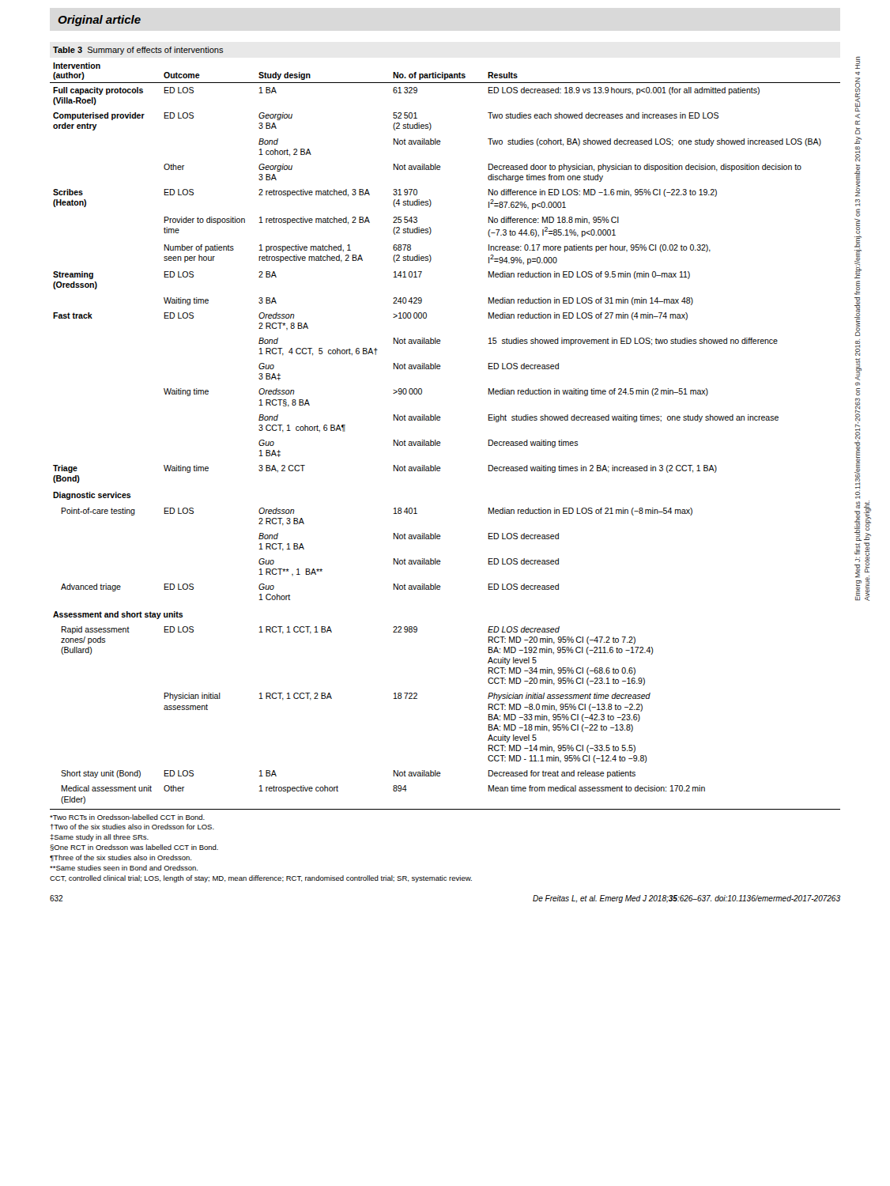Original article
Emerg Med J: first published as 10.1136/emermed-2017-207263 on 9 August 2018. Downloaded from http://emj.bmj.com/ on 13 November 2018 by Dr R A PEARSON 4 Hun Avenue. Protected by copyright.
Table 3 Summary of effects of interventions
| Intervention (author) | Outcome | Study design | No. of participants | Results |
| --- | --- | --- | --- | --- |
| Full capacity protocols (Villa-Roel) | ED LOS | 1 BA | 61 329 | ED LOS decreased: 18.9 vs 13.9 hours, p<0.001 (for all admitted patients) |
| Computerised provider order entry | ED LOS | Georgiou 3 BA | 52 501 (2 studies) | Two studies each showed decreases and increases in ED LOS |
| | | Bond 1 cohort, 2 BA | Not available | Two studies (cohort, BA) showed decreased LOS; one study showed increased LOS (BA) |
| | Other | Georgiou 3 BA | Not available | Decreased door to physician, physician to disposition decision, disposition decision to discharge times from one study |
| Scribes (Heaton) | ED LOS | 2 retrospective matched, 3 BA | 31 970 (4 studies) | No difference in ED LOS: MD −1.6 min, 95% CI (−22.3 to 19.2) I 2 =87.62%, p<0.0001 |
| | Provider to disposition time | 1 retrospective matched, 2 BA | 25 543 (2 studies) | No difference: MD 18.8 min, 95% CI (−7.3 to 44.6), I 2 =85.1%, p<0.0001 |
| | Number of patients seen per hour | 1 prospective matched, 1 retrospective matched, 2 BA | 6878 (2 studies) | Increase: 0.17 more patients per hour, 95% CI (0.02 to 0.32), I 2 =94.9%, p=0.000 |
| Streaming (Oredsson) | ED LOS | 2 BA | 141 017 | Median reduction in ED LOS of 9.5 min (min 0–max 11) |
| | Waiting time | 3 BA | 240 429 | Median reduction in ED LOS of 31 min (min 14–max 48) |
| Fast track | ED LOS | Oredsson 2 RCT*, 8 BA | >100 000 | Median reduction in ED LOS of 27 min (4 min–74 max) |
| | | Bond 1 RCT, 4 CCT, 5 cohort, 6 BA† | Not available | 15 studies showed improvement in ED LOS; two studies showed no difference |
| | | Guo 3 BA‡ | Not available | ED LOS decreased |
| | Waiting time | Oredsson 1 RCT§, 8 BA | >90 000 | Median reduction in waiting time of 24.5 min (2 min–51 max) |
| | | Bond 3 CCT, 1 cohort, 6 BA¶ | Not available | Eight studies showed decreased waiting times; one study showed an increase |
| | | Guo 1 BA‡ | Not available | Decreased waiting times |
| Triage (Bond) | Waiting time | 3 BA, 2 CCT | Not available | Decreased waiting times in 2 BA; increased in 3 (2 CCT, 1 BA) |
| Diagnostic services |
| Point-of-care testing | ED LOS | Oredsson 2 RCT, 3 BA | 18 401 | Median reduction in ED LOS of 21 min (−8 min–54 max) |
| | | Bond 1 RCT, 1 BA | Not available | ED LOS decreased |
| | | Guo 1 RCT** , 1 BA** | Not available | ED LOS decreased |
| Advanced triage | ED LOS | Guo 1 Cohort | Not available | ED LOS decreased |
| Assessment and short stay units |
| Rapid assessment zones/ pods (Bullard) | ED LOS | 1 RCT, 1 CCT, 1 BA | 22 989 | ED LOS decreased RCT: MD −20 min, 95% CI (−47.2 to 7.2) BA: MD −192 min, 95% CI (−211.6 to −172.4) Acuity level 5 RCT: MD −34 min, 95% CI (−68.6 to 0.6) CCT: MD −20 min, 95% CI (−23.1 to −16.9) |
| | Physician initial assessment | 1 RCT, 1 CCT, 2 BA | 18 722 | Physician initial assessment time decreased RCT: MD −8.0 min, 95% CI (−13.8 to −2.2) BA: MD −33 min, 95% CI (−42.3 to −23.6) BA: MD −18 min, 95% CI (−22 to −13.8) Acuity level 5 RCT: MD −14 min, 95% CI (−33.5 to 5.5) CCT: MD - 11.1 min, 95% CI (−12.4 to −9.8) |
| Short stay unit (Bond) | ED LOS | 1 BA | Not available | Decreased for treat and release patients |
| Medical assessment unit (Elder) | Other | 1 retrospective cohort | 894 | Mean time from medical assessment to decision: 170.2 min |
*Two RCTs in Oredsson-labelled CCT in Bond.
†Two of the six studies also in Oredsson for LOS.
‡Same study in all three SRs.
§One RCT in Oredsson was labelled CCT in Bond.
¶Three of the six studies also in Oredsson.
**Same studies seen in Bond and Oredsson.
CCT, controlled clinical trial; LOS, length of stay; MD, mean difference; RCT, randomised controlled trial; SR, systematic review.
632
De Freitas L, et al. Emerg Med J 2018;35:626–637. doi:10.1136/emermed-2017-207263